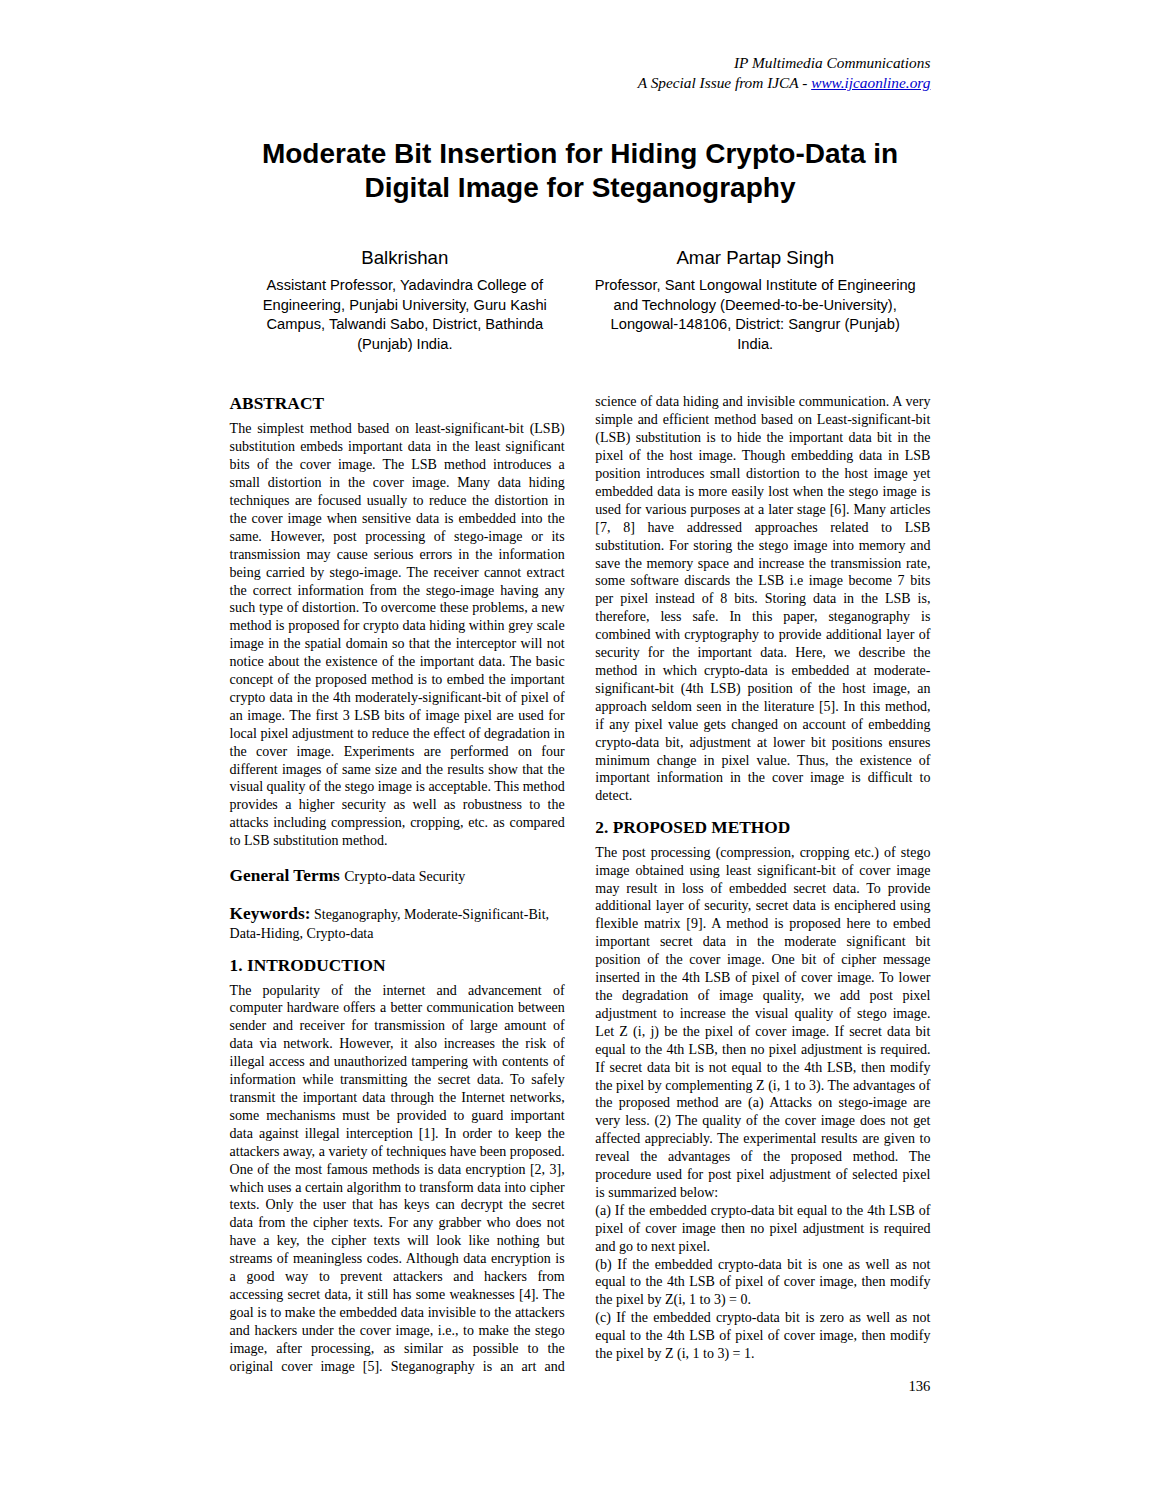IP Multimedia Communications
A Special Issue from IJCA - www.ijcaonline.org
Moderate Bit Insertion for Hiding Crypto-Data in Digital Image for Steganography
| Balkrishan Assistant Professor, Yadavindra College of Engineering, Punjabi University, Guru Kashi Campus, Talwandi Sabo, District, Bathinda (Punjab) India. | Amar Partap Singh Professor, Sant Longowal Institute of Engineering and Technology (Deemed-to-be-University), Longowal-148106, District: Sangrur (Punjab) India. |
ABSTRACT
The simplest method based on least-significant-bit (LSB) substitution embeds important data in the least significant bits of the cover image. The LSB method introduces a small distortion in the cover image. Many data hiding techniques are focused usually to reduce the distortion in the cover image when sensitive data is embedded into the same. However, post processing of stego-image or its transmission may cause serious errors in the information being carried by stego-image. The receiver cannot extract the correct information from the stego-image having any such type of distortion. To overcome these problems, a new method is proposed for crypto data hiding within grey scale image in the spatial domain so that the interceptor will not notice about the existence of the important data. The basic concept of the proposed method is to embed the important crypto data in the 4th moderately-significant-bit of pixel of an image. The first 3 LSB bits of image pixel are used for local pixel adjustment to reduce the effect of degradation in the cover image. Experiments are performed on four different images of same size and the results show that the visual quality of the stego image is acceptable. This method provides a higher security as well as robustness to the attacks including compression, cropping, etc. as compared to LSB substitution method.
General Terms Crypto-data Security
Keywords: Steganography, Moderate-Significant-Bit, Data-Hiding, Crypto-data
1. INTRODUCTION
The popularity of the internet and advancement of computer hardware offers a better communication between sender and receiver for transmission of large amount of data via network. However, it also increases the risk of illegal access and unauthorized tampering with contents of information while transmitting the secret data. To safely transmit the important data through the Internet networks, some mechanisms must be provided to guard important data against illegal interception [1]. In order to keep the attackers away, a variety of techniques have been proposed. One of the most famous methods is data encryption [2, 3], which uses a certain algorithm to transform data into cipher texts. Only the user that has keys can decrypt the secret data from the cipher texts. For any grabber who does not have a key, the cipher texts will look like nothing but streams of meaningless codes. Although data encryption is a good way to prevent attackers and hackers from accessing secret data, it still has some weaknesses [4]. The goal is to make the embedded data invisible to the attackers and hackers under the cover image, i.e., to make the stego image, after processing, as similar as possible to the original cover image [5]. Steganography is an art and science of data hiding and invisible communication. A very simple and efficient method based on Least-significant-bit (LSB) substitution is to hide the important data bit in the pixel of the host image. Though embedding data in LSB position introduces small distortion to the host image yet embedded data is more easily lost when the stego image is used for various purposes at a later stage [6]. Many articles [7, 8] have addressed approaches related to LSB substitution. For storing the stego image into memory and save the memory space and increase the transmission rate, some software discards the LSB i.e image become 7 bits per pixel instead of 8 bits. Storing data in the LSB is, therefore, less safe. In this paper, steganography is combined with cryptography to provide additional layer of security for the important data. Here, we describe the method in which crypto-data is embedded at moderate-significant-bit (4th LSB) position of the host image, an approach seldom seen in the literature [5]. In this method, if any pixel value gets changed on account of embedding crypto-data bit, adjustment at lower bit positions ensures minimum change in pixel value. Thus, the existence of important information in the cover image is difficult to detect.
2. PROPOSED METHOD
The post processing (compression, cropping etc.) of stego image obtained using least significant-bit of cover image may result in loss of embedded secret data. To provide additional layer of security, secret data is enciphered using flexible matrix [9]. A method is proposed here to embed important secret data in the moderate significant bit position of the cover image. One bit of cipher message inserted in the 4th LSB of pixel of cover image. To lower the degradation of image quality, we add post pixel adjustment to increase the visual quality of stego image. Let Z (i, j) be the pixel of cover image. If secret data bit equal to the 4th LSB, then no pixel adjustment is required. If secret data bit is not equal to the 4th LSB, then modify the pixel by complementing Z (i, 1 to 3). The advantages of the proposed method are (a) Attacks on stego-image are very less. (2) The quality of the cover image does not get affected appreciably. The experimental results are given to reveal the advantages of the proposed method. The procedure used for post pixel adjustment of selected pixel is summarized below:
(a) If the embedded crypto-data bit equal to the 4th LSB of pixel of cover image then no pixel adjustment is required and go to next pixel.
(b) If the embedded crypto-data bit is one as well as not equal to the 4th LSB of pixel of cover image, then modify the pixel by Z(i, 1 to 3) = 0.
(c) If the embedded crypto-data bit is zero as well as not equal to the 4th LSB of pixel of cover image, then modify the pixel by Z (i, 1 to 3) = 1.
136